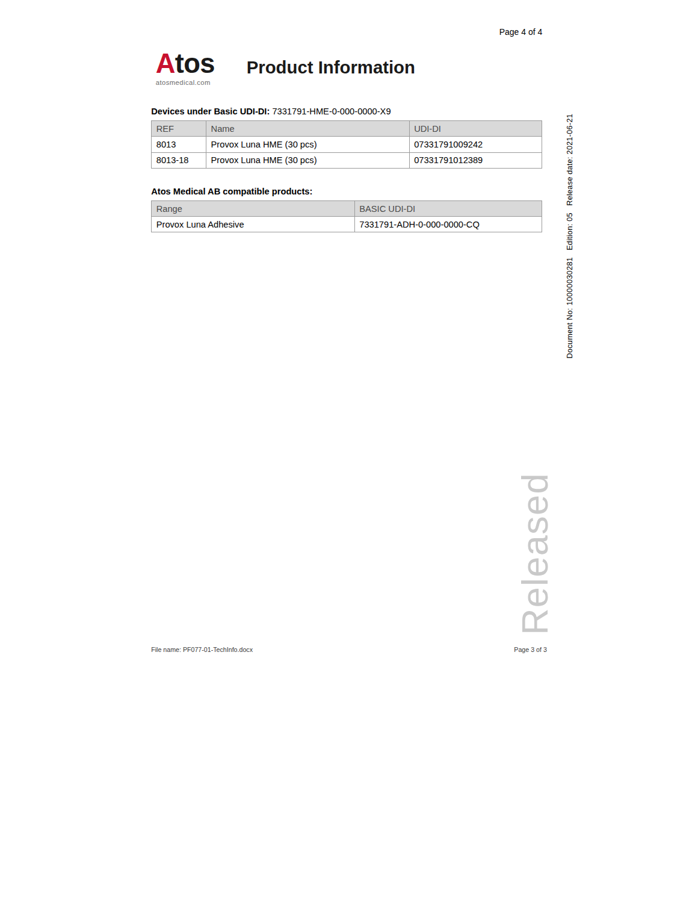Page 4 of 4
Atos
atosmedical.com
Product Information
Devices under Basic UDI-DI: 7331791-HME-0-000-0000-X9
| REF | Name | UDI-DI |
| --- | --- | --- |
| 8013 | Provox Luna HME (30 pcs) | 07331791009242 |
| 8013-18 | Provox Luna HME (30 pcs) | 07331791012389 |
Atos Medical AB compatible products:
| Range | BASIC UDI-DI |
| --- | --- |
| Provox Luna Adhesive | 7331791-ADH-0-000-0000-CQ |
Document No: 10000030281 Edition: 05 Release date: 2021-06-21
Released
File name: PF077-01-TechInfo.docx Page 3 of 3